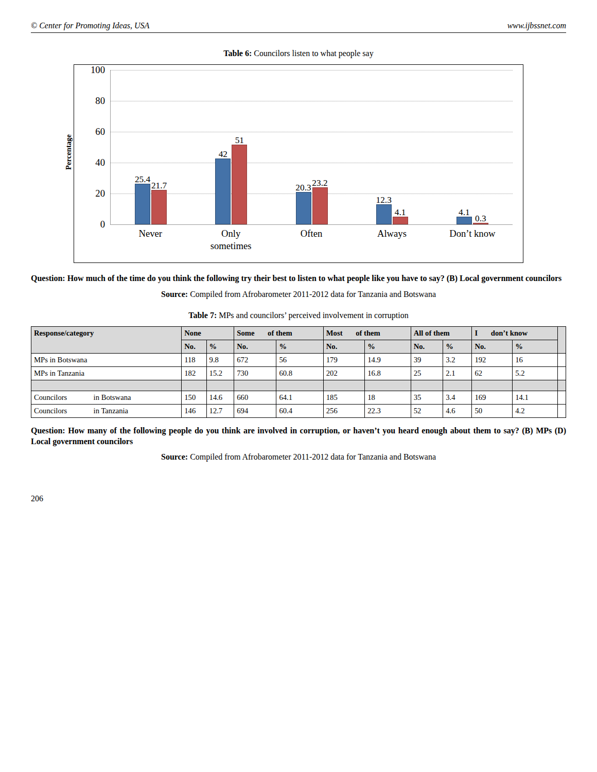© Center for Promoting Ideas, USA
www.ijbssnet.com
Table 6: Councilors listen to what people say
Percentage
100
80
60
40
20
0
25.4
21.7
42
51
20.3
23.2
12.3
4.1
4.1
0.3
Never
Only
sometimes
Often
Always
Don’t know
Question: How much of the time do you think the following try their best to listen to what people like you have to say? (B) Local government councilors
Source: Compiled from Afrobarometer 2011-2012 data for Tanzania and Botswana
Table 7: MPs and councilors’ perceived involvement in corruption
| Response/category | None | Some of them | Most of them | All of them | I don’t know | |
| --- | --- | --- | --- | --- | --- | --- |
| No. | % | No. | % | No. | % | No. | % | No. | % |
| MPs in Botswana | 118 | 9.8 | 672 | 56 | 179 | 14.9 | 39 | 3.2 | 192 | 16 | |
| MPs in Tanzania | 182 | 15.2 | 730 | 60.8 | 202 | 16.8 | 25 | 2.1 | 62 | 5.2 | |
| Councilors in Botswana | 150 | 14.6 | 660 | 64.1 | 185 | 18 | 35 | 3.4 | 169 | 14.1 | |
| Councilors in Tanzania | 146 | 12.7 | 694 | 60.4 | 256 | 22.3 | 52 | 4.6 | 50 | 4.2 | |
Question: How many of the following people do you think are involved in corruption, or haven’t you heard enough about them to say? (B) MPs (D) Local government councilors
Source: Compiled from Afrobarometer 2011-2012 data for Tanzania and Botswana
206